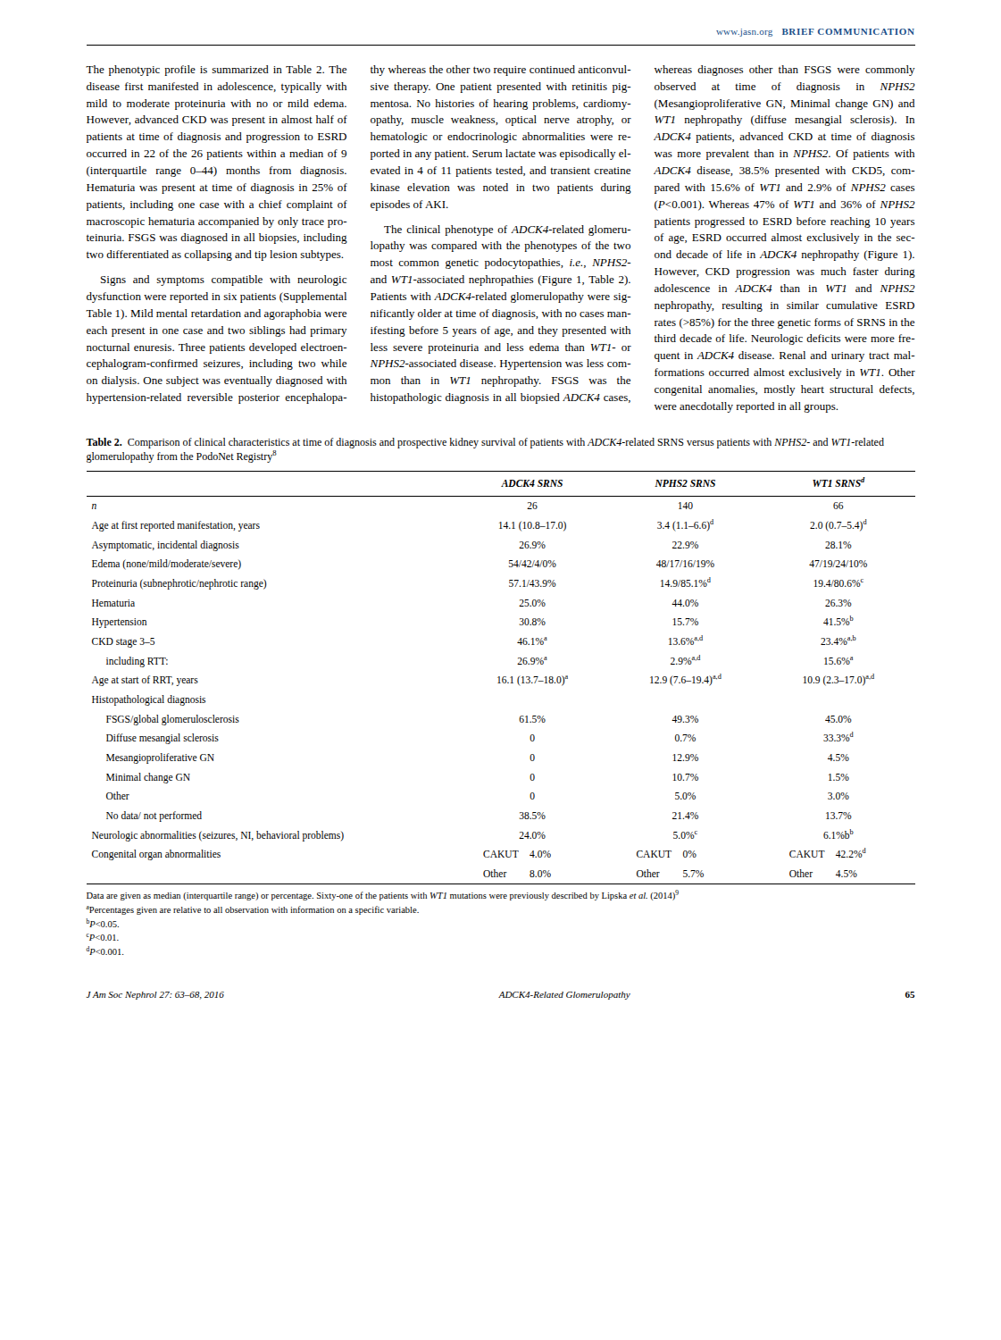www.jasn.org BRIEF COMMUNICATION
The phenotypic profile is summarized in Table 2. The disease first manifested in adolescence, typically with mild to moderate proteinuria with no or mild edema. However, advanced CKD was present in almost half of patients at time of diagnosis and progression to ESRD occurred in 22 of the 26 patients within a median of 9 (interquartile range 0–44) months from diagnosis. Hematuria was present at time of diagnosis in 25% of patients, including one case with a chief complaint of macroscopic hematuria accompanied by only trace proteinuria. FSGS was diagnosed in all biopsies, including two differentiated as collapsing and tip lesion subtypes.
Signs and symptoms compatible with neurologic dysfunction were reported in six patients (Supplemental Table 1). Mild mental retardation and agoraphobia were each present in one case and two siblings had primary nocturnal enuresis. Three patients developed electroencephalogram-confirmed seizures, including two while on dialysis. One subject was eventually diagnosed with hypertension-related reversible posterior encephalopathy whereas the other two require continued anticonvulsive therapy. One patient presented with retinitis pigmentosa. No histories of hearing problems, cardiomyopathy, muscle weakness, optical nerve atrophy, or hematologic or endocrinologic abnormalities were reported in any patient. Serum lactate was episodically elevated in 4 of 11 patients tested, and transient creatine kinase elevation was noted in two patients during episodes of AKI.
The clinical phenotype of ADCK4-related glomerulopathy was compared with the phenotypes of the two most common genetic podocytopathies, i.e., NPHS2- and WT1-associated nephropathies (Figure 1, Table 2). Patients with ADCK4-related glomerulopathy were significantly older at time of diagnosis, with no cases manifesting before 5 years of age, and they presented with less severe proteinuria and less edema than WT1- or NPHS2-associated disease. Hypertension was less common than in WT1 nephropathy. FSGS was the histopathologic diagnosis in all biopsied ADCK4 cases, whereas diagnoses other than FSGS were commonly observed at time of diagnosis in NPHS2 (Mesangioproliferative GN, Minimal change GN) and WT1 nephropathy (diffuse mesangial sclerosis). In ADCK4 patients, advanced CKD at time of diagnosis was more prevalent than in NPHS2. Of patients with ADCK4 disease, 38.5% presented with CKD5, compared with 15.6% of WT1 and 2.9% of NPHS2 cases (P<0.001). Whereas 47% of WT1 and 36% of NPHS2 patients progressed to ESRD before reaching 10 years of age, ESRD occurred almost exclusively in the second decade of life in ADCK4 nephropathy (Figure 1). However, CKD progression was much faster during adolescence in ADCK4 than in WT1 and NPHS2 nephropathy, resulting in similar cumulative ESRD rates (>85%) for the three genetic forms of SRNS in the third decade of life. Neurologic deficits were more frequent in ADCK4 disease. Renal and urinary tract malformations occurred almost exclusively in WT1. Other congenital anomalies, mostly heart structural defects, were anecdotally reported in all groups.
Table 2. Comparison of clinical characteristics at time of diagnosis and prospective kidney survival of patients with ADCK4-related SRNS versus patients with NPHS2- and WT1-related glomerulopathy from the PodoNet Registry8
| | ADCK4 SRNS | NPHS2 SRNS | WT1 SRNS d |
| --- | --- | --- | --- |
| n | 26 | 140 | 66 |
| Age at first reported manifestation, years | 14.1 (10.8–17.0) | 3.4 (1.1–6.6) d | 2.0 (0.7–5.4) d |
| Asymptomatic, incidental diagnosis | 26.9% | 22.9% | 28.1% |
| Edema (none/mild/moderate/severe) | 54/42/4/0% | 48/17/16/19% | 47/19/24/10% |
| Proteinuria (subnephrotic/nephrotic range) | 57.1/43.9% | 14.9/85.1% d | 19.4/80.6% c |
| Hematuria | 25.0% | 44.0% | 26.3% |
| Hypertension | 30.8% | 15.7% | 41.5% b |
| CKD stage 3–5 | 46.1% a | 13.6% a,d | 23.4% a,b |
| including RTT: | 26.9% a | 2.9% a,d | 15.6% a |
| Age at start of RRT, years | 16.1 (13.7–18.0) a | 12.9 (7.6–19.4) a,d | 10.9 (2.3–17.0) a,d |
| Histopathological diagnosis | | | |
| FSGS/global glomerulosclerosis | 61.5% | 49.3% | 45.0% |
| Diffuse mesangial sclerosis | 0 | 0.7% | 33.3% d |
| Mesangioproliferative GN | 0 | 12.9% | 4.5% |
| Minimal change GN | 0 | 10.7% | 1.5% |
| Other | 0 | 5.0% | 3.0% |
| No data/ not performed | 38.5% | 21.4% | 13.7% |
| Neurologic abnormalities (seizures, NI, behavioral problems) | 24.0% | 5.0% c | 6.1%b b |
| Congenital organ abnormalities | CAKUT 4.0% | CAKUT 0% | CAKUT 42.2% d |
| | Other 8.0% | Other 5.7% | Other 4.5% |
Data are given as median (interquartile range) or percentage. Sixty-one of the patients with WT1 mutations were previously described by Lipska et al. (2014)9
aPercentages given are relative to all observation with information on a specific variable.
bP<0.05.
cP<0.01.
dP<0.001.
J Am Soc Nephrol 27: 63–68, 2016
ADCK4-Related Glomerulopathy
65